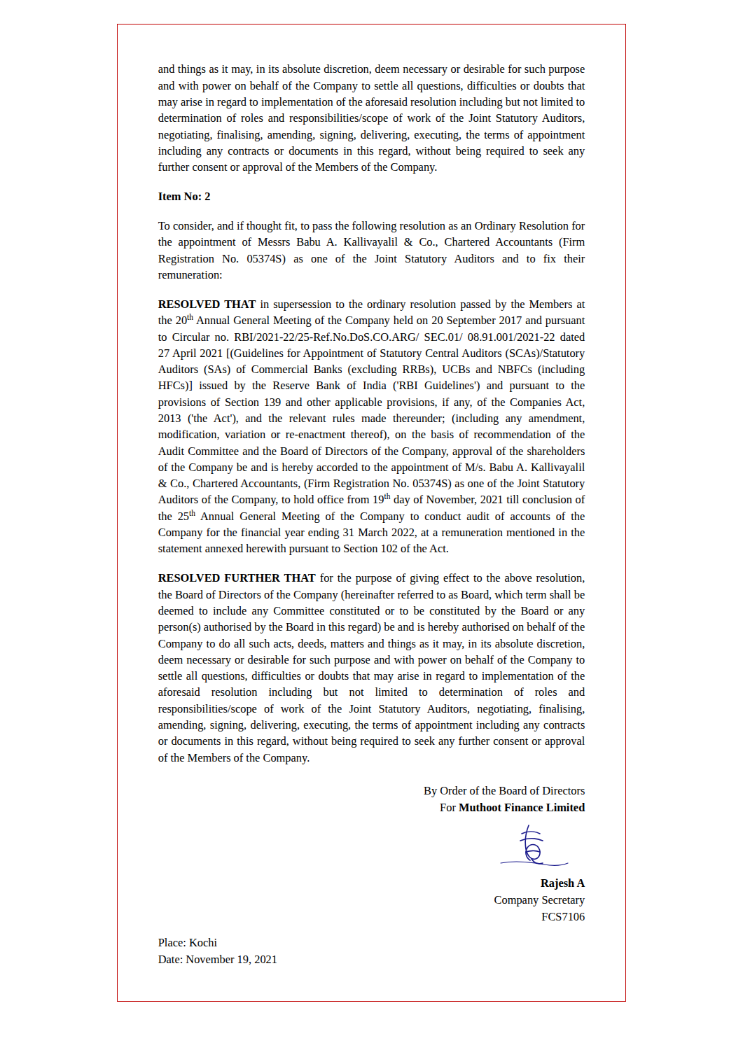and things as it may, in its absolute discretion, deem necessary or desirable for such purpose and with power on behalf of the Company to settle all questions, difficulties or doubts that may arise in regard to implementation of the aforesaid resolution including but not limited to determination of roles and responsibilities/scope of work of the Joint Statutory Auditors, negotiating, finalising, amending, signing, delivering, executing, the terms of appointment including any contracts or documents in this regard, without being required to seek any further consent or approval of the Members of the Company.
Item No: 2
To consider, and if thought fit, to pass the following resolution as an Ordinary Resolution for the appointment of Messrs Babu A. Kallivayalil & Co., Chartered Accountants (Firm Registration No. 05374S) as one of the Joint Statutory Auditors and to fix their remuneration:
RESOLVED THAT in supersession to the ordinary resolution passed by the Members at the 20th Annual General Meeting of the Company held on 20 September 2017 and pursuant to Circular no. RBI/2021-22/25-Ref.No.DoS.CO.ARG/ SEC.01/ 08.91.001/2021-22 dated 27 April 2021 [(Guidelines for Appointment of Statutory Central Auditors (SCAs)/Statutory Auditors (SAs) of Commercial Banks (excluding RRBs), UCBs and NBFCs (including HFCs)] issued by the Reserve Bank of India ('RBI Guidelines') and pursuant to the provisions of Section 139 and other applicable provisions, if any, of the Companies Act, 2013 ('the Act'), and the relevant rules made thereunder; (including any amendment, modification, variation or re-enactment thereof), on the basis of recommendation of the Audit Committee and the Board of Directors of the Company, approval of the shareholders of the Company be and is hereby accorded to the appointment of M/s. Babu A. Kallivayalil & Co., Chartered Accountants, (Firm Registration No. 05374S) as one of the Joint Statutory Auditors of the Company, to hold office from 19th day of November, 2021 till conclusion of the 25th Annual General Meeting of the Company to conduct audit of accounts of the Company for the financial year ending 31 March 2022, at a remuneration mentioned in the statement annexed herewith pursuant to Section 102 of the Act.
RESOLVED FURTHER THAT for the purpose of giving effect to the above resolution, the Board of Directors of the Company (hereinafter referred to as Board, which term shall be deemed to include any Committee constituted or to be constituted by the Board or any person(s) authorised by the Board in this regard) be and is hereby authorised on behalf of the Company to do all such acts, deeds, matters and things as it may, in its absolute discretion, deem necessary or desirable for such purpose and with power on behalf of the Company to settle all questions, difficulties or doubts that may arise in regard to implementation of the aforesaid resolution including but not limited to determination of roles and responsibilities/scope of work of the Joint Statutory Auditors, negotiating, finalising, amending, signing, delivering, executing, the terms of appointment including any contracts or documents in this regard, without being required to seek any further consent or approval of the Members of the Company.
By Order of the Board of Directors
For Muthoot Finance Limited
Rajesh A
Company Secretary
FCS7106
Place: Kochi
Date: November 19, 2021